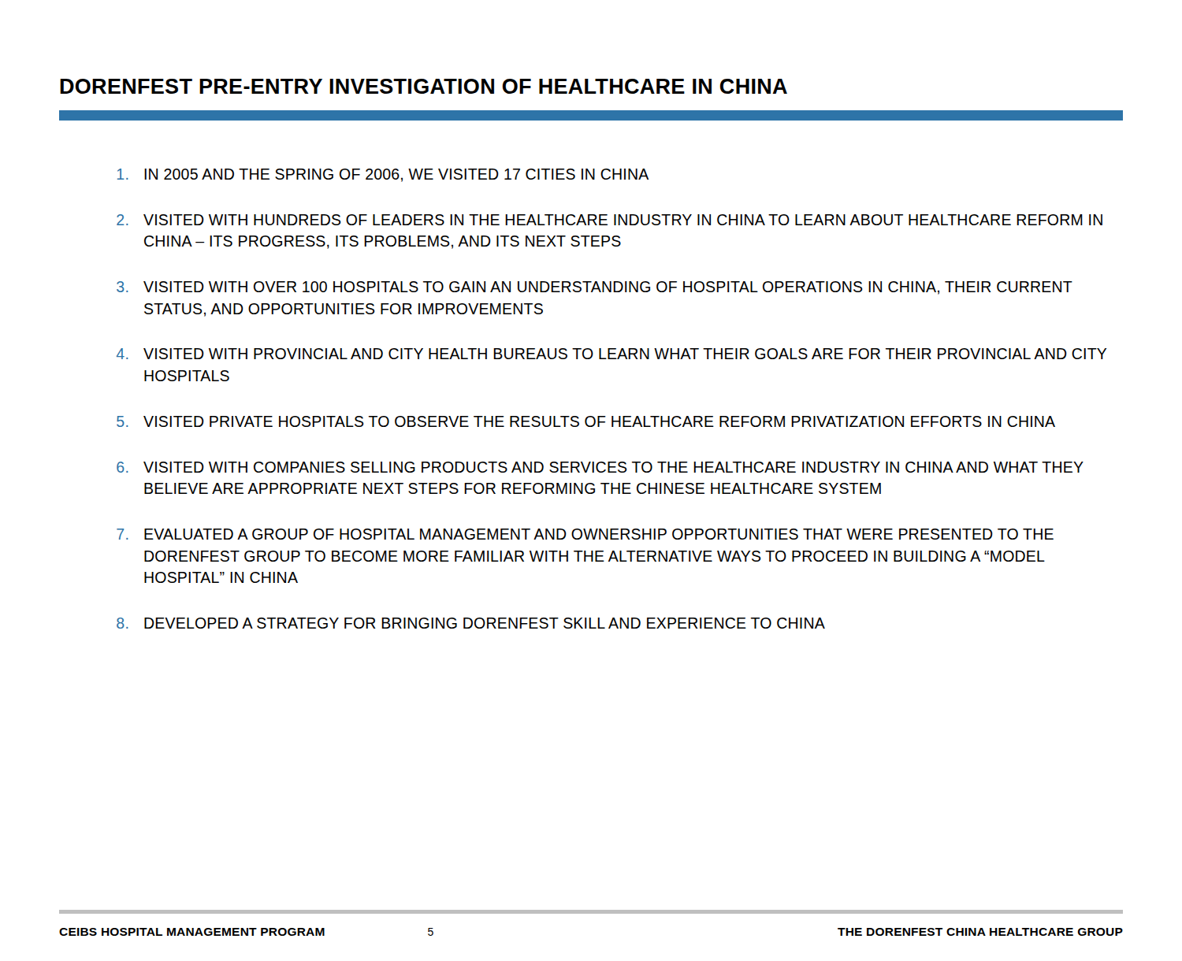DORENFEST PRE-ENTRY INVESTIGATION OF HEALTHCARE IN CHINA
IN 2005 AND THE SPRING OF 2006, WE VISITED 17 CITIES IN CHINA
VISITED WITH HUNDREDS OF LEADERS IN THE HEALTHCARE INDUSTRY IN CHINA TO LEARN ABOUT HEALTHCARE REFORM IN CHINA – ITS PROGRESS, ITS PROBLEMS, AND ITS NEXT STEPS
VISITED WITH OVER 100 HOSPITALS TO GAIN AN UNDERSTANDING OF HOSPITAL OPERATIONS IN CHINA, THEIR CURRENT STATUS, AND OPPORTUNITIES FOR IMPROVEMENTS
VISITED WITH PROVINCIAL AND CITY HEALTH BUREAUS TO LEARN WHAT THEIR GOALS ARE FOR THEIR PROVINCIAL AND CITY HOSPITALS
VISITED PRIVATE HOSPITALS TO OBSERVE THE RESULTS OF HEALTHCARE REFORM PRIVATIZATION EFFORTS IN CHINA
VISITED WITH COMPANIES SELLING PRODUCTS AND SERVICES TO THE HEALTHCARE INDUSTRY IN CHINA AND WHAT THEY BELIEVE ARE APPROPRIATE NEXT STEPS FOR REFORMING THE CHINESE HEALTHCARE SYSTEM
EVALUATED A GROUP OF HOSPITAL MANAGEMENT AND OWNERSHIP OPPORTUNITIES THAT WERE PRESENTED TO THE DORENFEST GROUP TO BECOME MORE FAMILIAR WITH THE ALTERNATIVE WAYS TO PROCEED IN BUILDING A “MODEL HOSPITAL” IN CHINA
DEVELOPED A STRATEGY FOR BRINGING DORENFEST SKILL AND EXPERIENCE TO CHINA
CEIBS HOSPITAL MANAGEMENT PROGRAM
5
THE DORENFEST CHINA HEALTHCARE GROUP